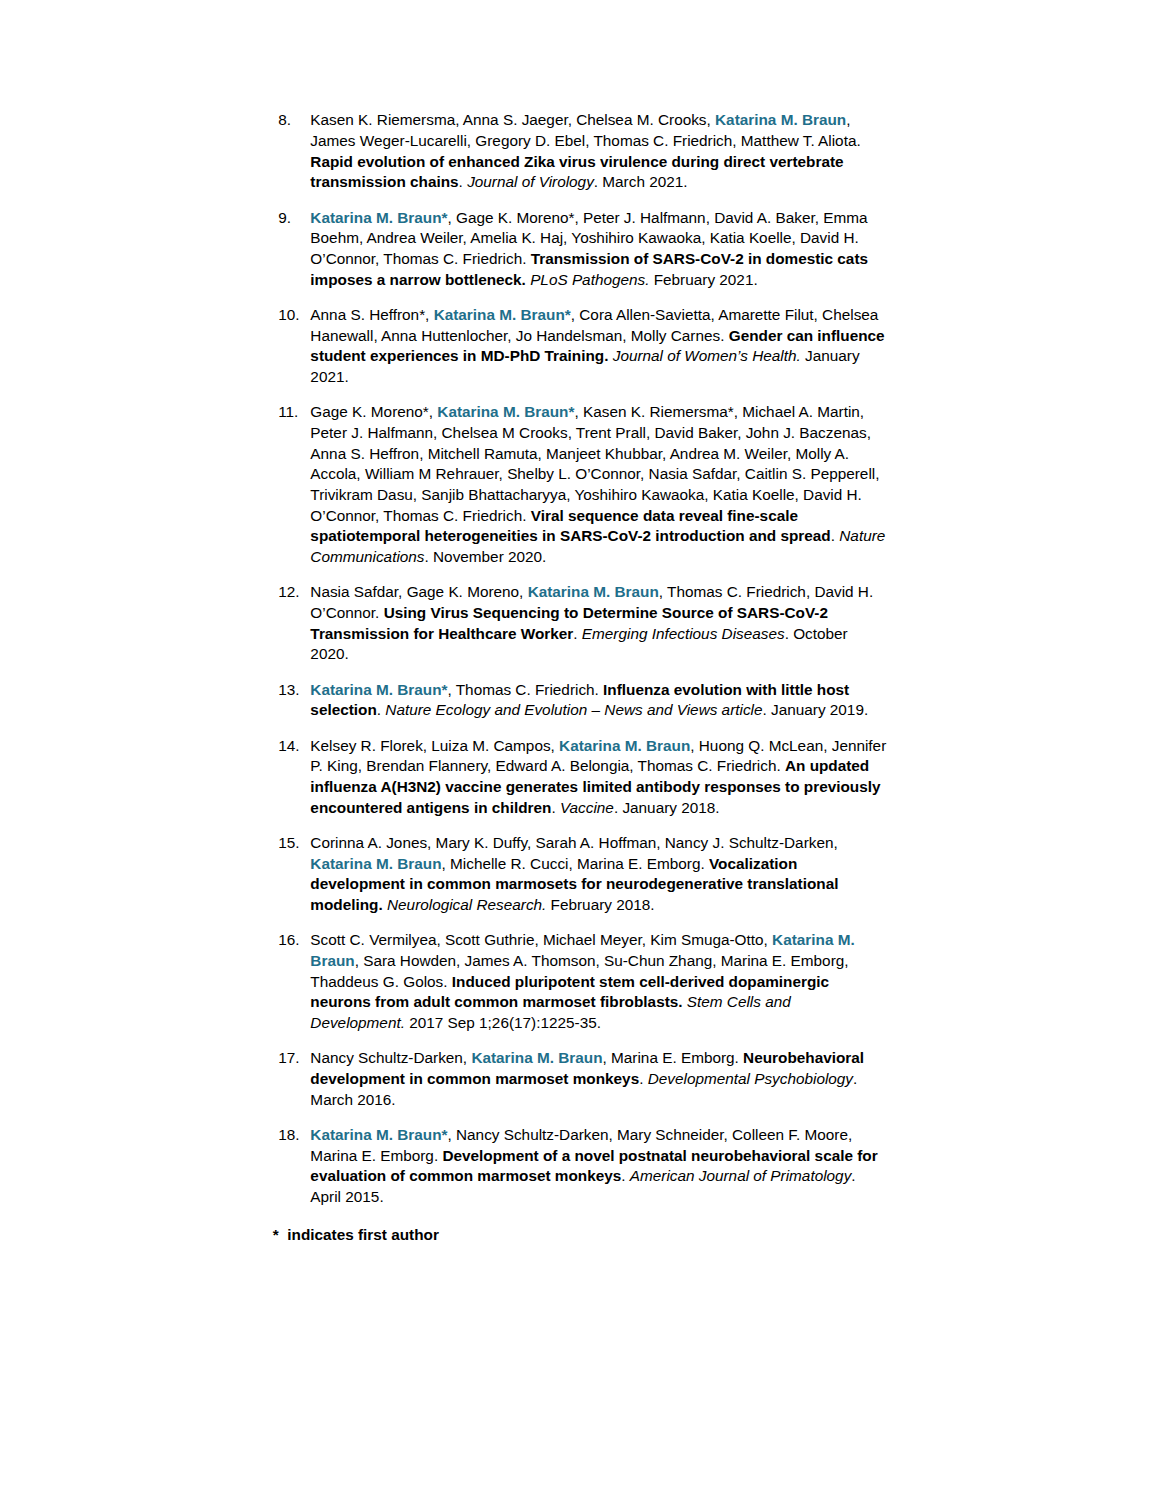Kasen K. Riemersma, Anna S. Jaeger, Chelsea M. Crooks, Katarina M. Braun, James Weger-Lucarelli, Gregory D. Ebel, Thomas C. Friedrich, Matthew T. Aliota. Rapid evolution of enhanced Zika virus virulence during direct vertebrate transmission chains. Journal of Virology. March 2021.
Katarina M. Braun*, Gage K. Moreno*, Peter J. Halfmann, David A. Baker, Emma Boehm, Andrea Weiler, Amelia K. Haj, Yoshihiro Kawaoka, Katia Koelle, David H. O’Connor, Thomas C. Friedrich. Transmission of SARS-CoV-2 in domestic cats imposes a narrow bottleneck. PLoS Pathogens. February 2021.
Anna S. Heffron*, Katarina M. Braun*, Cora Allen-Savietta, Amarette Filut, Chelsea Hanewall, Anna Huttenlocher, Jo Handelsman, Molly Carnes. Gender can influence student experiences in MD-PhD Training. Journal of Women’s Health. January 2021.
Gage K. Moreno*, Katarina M. Braun*, Kasen K. Riemersma*, Michael A. Martin, Peter J. Halfmann, Chelsea M Crooks, Trent Prall, David Baker, John J. Baczenas, Anna S. Heffron, Mitchell Ramuta, Manjeet Khubbar, Andrea M. Weiler, Molly A. Accola, William M Rehrauer, Shelby L. O’Connor, Nasia Safdar, Caitlin S. Pepperell, Trivikram Dasu, Sanjib Bhattacharyya, Yoshihiro Kawaoka, Katia Koelle, David H. O’Connor, Thomas C. Friedrich. Viral sequence data reveal fine-scale spatiotemporal heterogeneities in SARS-CoV-2 introduction and spread. Nature Communications. November 2020.
Nasia Safdar, Gage K. Moreno, Katarina M. Braun, Thomas C. Friedrich, David H. O’Connor. Using Virus Sequencing to Determine Source of SARS-CoV-2 Transmission for Healthcare Worker. Emerging Infectious Diseases. October 2020.
Katarina M. Braun*, Thomas C. Friedrich. Influenza evolution with little host selection. Nature Ecology and Evolution – News and Views article. January 2019.
Kelsey R. Florek, Luiza M. Campos, Katarina M. Braun, Huong Q. McLean, Jennifer P. King, Brendan Flannery, Edward A. Belongia, Thomas C. Friedrich. An updated influenza A(H3N2) vaccine generates limited antibody responses to previously encountered antigens in children. Vaccine. January 2018.
Corinna A. Jones, Mary K. Duffy, Sarah A. Hoffman, Nancy J. Schultz-Darken, Katarina M. Braun, Michelle R. Cucci, Marina E. Emborg. Vocalization development in common marmosets for neurodegenerative translational modeling. Neurological Research. February 2018.
Scott C. Vermilyea, Scott Guthrie, Michael Meyer, Kim Smuga-Otto, Katarina M. Braun, Sara Howden, James A. Thomson, Su-Chun Zhang, Marina E. Emborg, Thaddeus G. Golos. Induced pluripotent stem cell-derived dopaminergic neurons from adult common marmoset fibroblasts. Stem Cells and Development. 2017 Sep 1;26(17):1225-35.
Nancy Schultz-Darken, Katarina M. Braun, Marina E. Emborg. Neurobehavioral development in common marmoset monkeys. Developmental Psychobiology. March 2016.
Katarina M. Braun*, Nancy Schultz-Darken, Mary Schneider, Colleen F. Moore, Marina E. Emborg. Development of a novel postnatal neurobehavioral scale for evaluation of common marmoset monkeys. American Journal of Primatology. April 2015.
* indicates first author